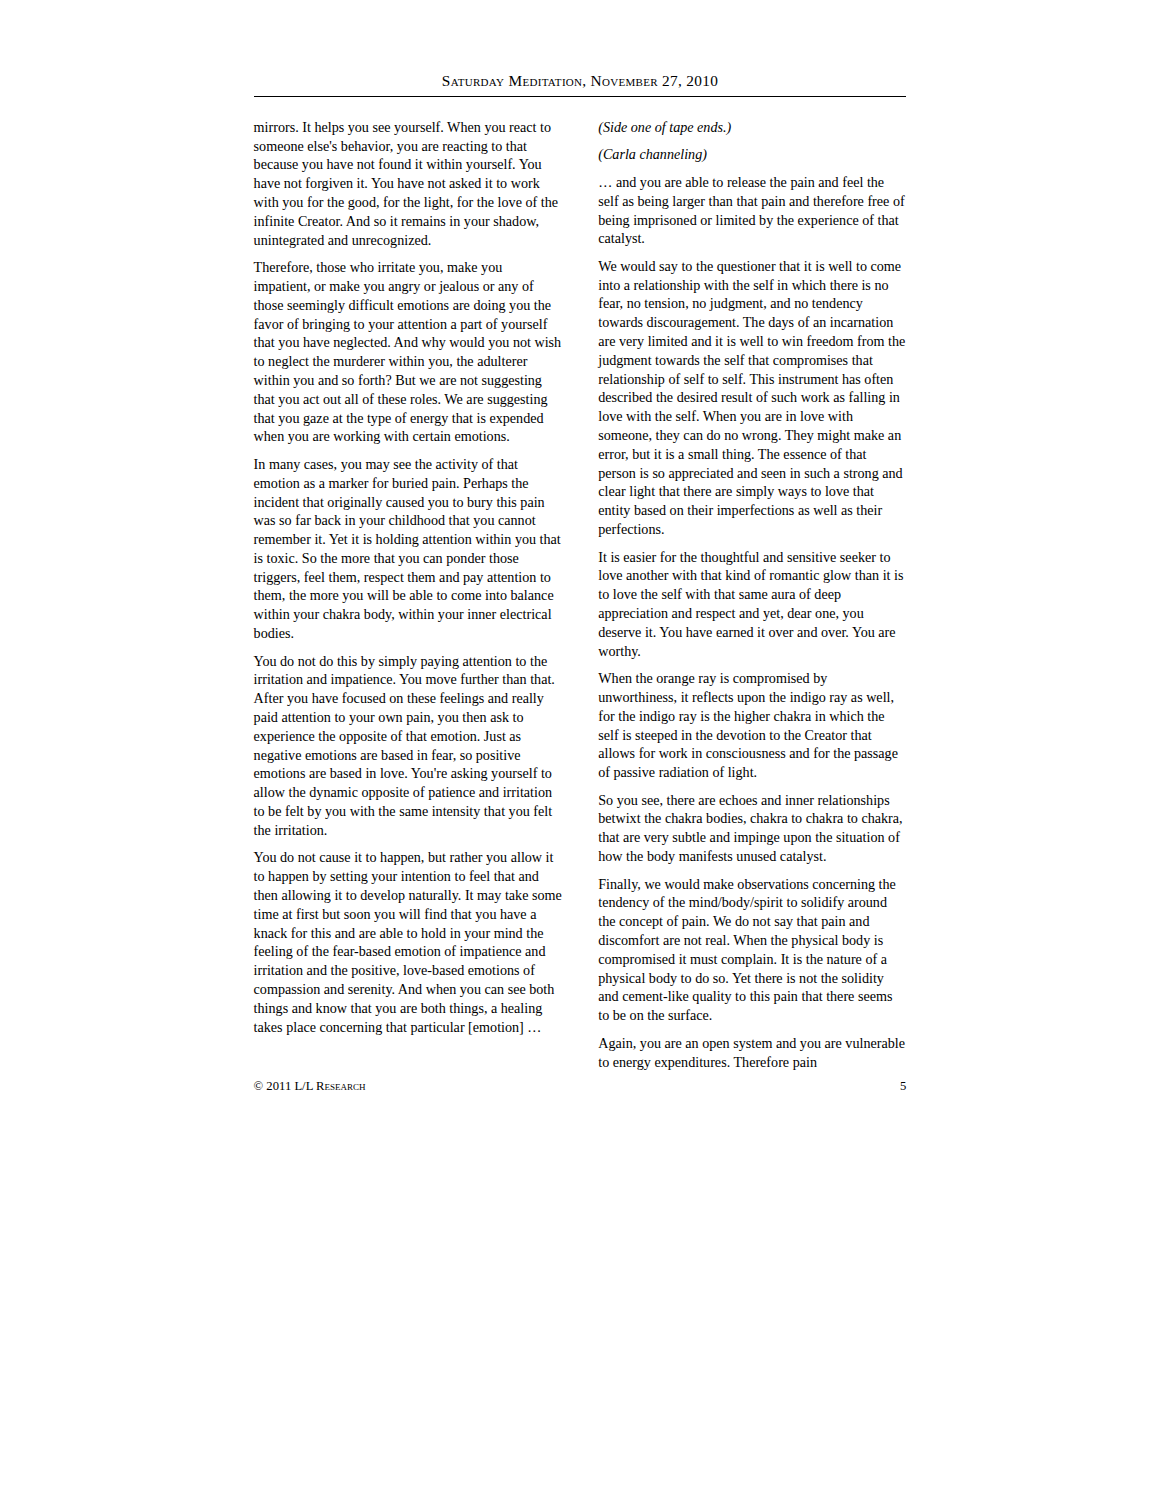Saturday Meditation, November 27, 2010
mirrors. It helps you see yourself. When you react to someone else's behavior, you are reacting to that because you have not found it within yourself. You have not forgiven it. You have not asked it to work with you for the good, for the light, for the love of the infinite Creator. And so it remains in your shadow, unintegrated and unrecognized.
Therefore, those who irritate you, make you impatient, or make you angry or jealous or any of those seemingly difficult emotions are doing you the favor of bringing to your attention a part of yourself that you have neglected. And why would you not wish to neglect the murderer within you, the adulterer within you and so forth? But we are not suggesting that you act out all of these roles. We are suggesting that you gaze at the type of energy that is expended when you are working with certain emotions.
In many cases, you may see the activity of that emotion as a marker for buried pain. Perhaps the incident that originally caused you to bury this pain was so far back in your childhood that you cannot remember it. Yet it is holding attention within you that is toxic. So the more that you can ponder those triggers, feel them, respect them and pay attention to them, the more you will be able to come into balance within your chakra body, within your inner electrical bodies.
You do not do this by simply paying attention to the irritation and impatience. You move further than that. After you have focused on these feelings and really paid attention to your own pain, you then ask to experience the opposite of that emotion. Just as negative emotions are based in fear, so positive emotions are based in love. You're asking yourself to allow the dynamic opposite of patience and irritation to be felt by you with the same intensity that you felt the irritation.
You do not cause it to happen, but rather you allow it to happen by setting your intention to feel that and then allowing it to develop naturally. It may take some time at first but soon you will find that you have a knack for this and are able to hold in your mind the feeling of the fear-based emotion of impatience and irritation and the positive, love-based emotions of compassion and serenity. And when you can see both things and know that you are both things, a healing takes place concerning that particular [emotion] …
(Side one of tape ends.)
(Carla channeling)
… and you are able to release the pain and feel the self as being larger than that pain and therefore free of being imprisoned or limited by the experience of that catalyst.
We would say to the questioner that it is well to come into a relationship with the self in which there is no fear, no tension, no judgment, and no tendency towards discouragement. The days of an incarnation are very limited and it is well to win freedom from the judgment towards the self that compromises that relationship of self to self. This instrument has often described the desired result of such work as falling in love with the self. When you are in love with someone, they can do no wrong. They might make an error, but it is a small thing. The essence of that person is so appreciated and seen in such a strong and clear light that there are simply ways to love that entity based on their imperfections as well as their perfections.
It is easier for the thoughtful and sensitive seeker to love another with that kind of romantic glow than it is to love the self with that same aura of deep appreciation and respect and yet, dear one, you deserve it. You have earned it over and over. You are worthy.
When the orange ray is compromised by unworthiness, it reflects upon the indigo ray as well, for the indigo ray is the higher chakra in which the self is steeped in the devotion to the Creator that allows for work in consciousness and for the passage of passive radiation of light.
So you see, there are echoes and inner relationships betwixt the chakra bodies, chakra to chakra to chakra, that are very subtle and impinge upon the situation of how the body manifests unused catalyst.
Finally, we would make observations concerning the tendency of the mind/body/spirit to solidify around the concept of pain. We do not say that pain and discomfort are not real. When the physical body is compromised it must complain. It is the nature of a physical body to do so. Yet there is not the solidity and cement-like quality to this pain that there seems to be on the surface.
Again, you are an open system and you are vulnerable to energy expenditures. Therefore pain
© 2011 L/L Research 5